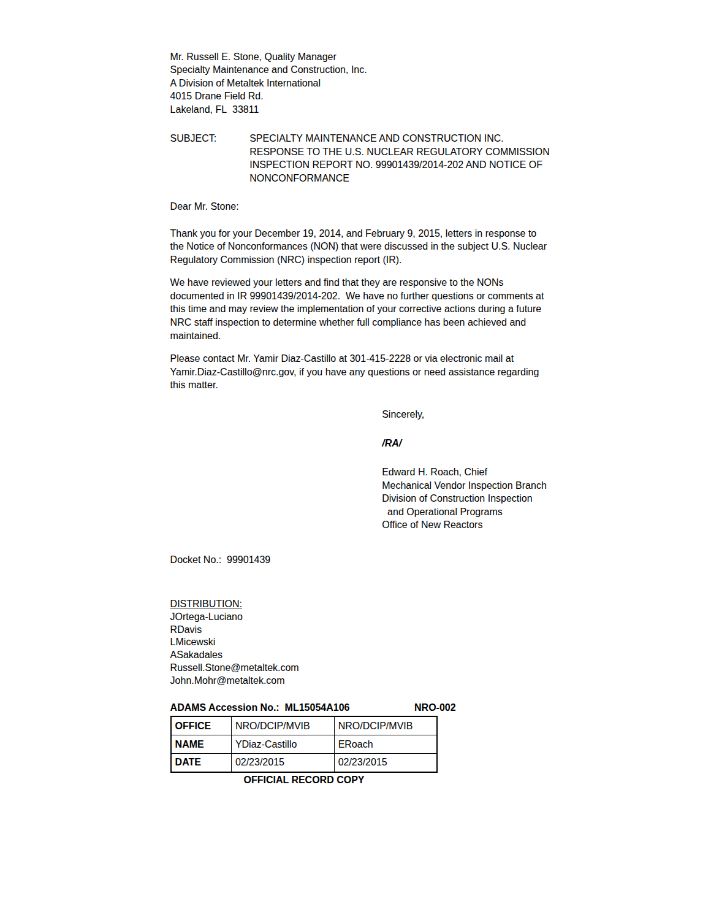Mr. Russell E. Stone, Quality Manager
Specialty Maintenance and Construction, Inc.
A Division of Metaltek International
4015 Drane Field Rd.
Lakeland, FL 33811
| SUBJECT: | SPECIALTY MAINTENANCE AND CONSTRUCTION INC. RESPONSE TO THE U.S. NUCLEAR REGULATORY COMMISSION INSPECTION REPORT NO. 99901439/2014-202 AND NOTICE OF NONCONFORMANCE |
Dear Mr. Stone:
Thank you for your December 19, 2014, and February 9, 2015, letters in response to the Notice of Nonconformances (NON) that were discussed in the subject U.S. Nuclear Regulatory Commission (NRC) inspection report (IR).
We have reviewed your letters and find that they are responsive to the NONs documented in IR 99901439/2014-202. We have no further questions or comments at this time and may review the implementation of your corrective actions during a future NRC staff inspection to determine whether full compliance has been achieved and maintained.
Please contact Mr. Yamir Diaz-Castillo at 301-415-2228 or via electronic mail at Yamir.Diaz-Castillo@nrc.gov, if you have any questions or need assistance regarding this matter.
Sincerely,
/RA/
Edward H. Roach, Chief
Mechanical Vendor Inspection Branch
Division of Construction Inspection
and Operational Programs
Office of New Reactors
Docket No.: 99901439
DISTRIBUTION:
JOrtega-Luciano
RDavis
LMicewski
ASakadales
Russell.Stone@metaltek.com
John.Mohr@metaltek.com
ADAMS Accession No.: ML15054A106 NRO-002
| OFFICE | NRO/DCIP/MVIB | NRO/DCIP/MVIB |
| NAME | YDiaz-Castillo | ERoach |
| DATE | 02/23/2015 | 02/23/2015 |
OFFICIAL RECORD COPY